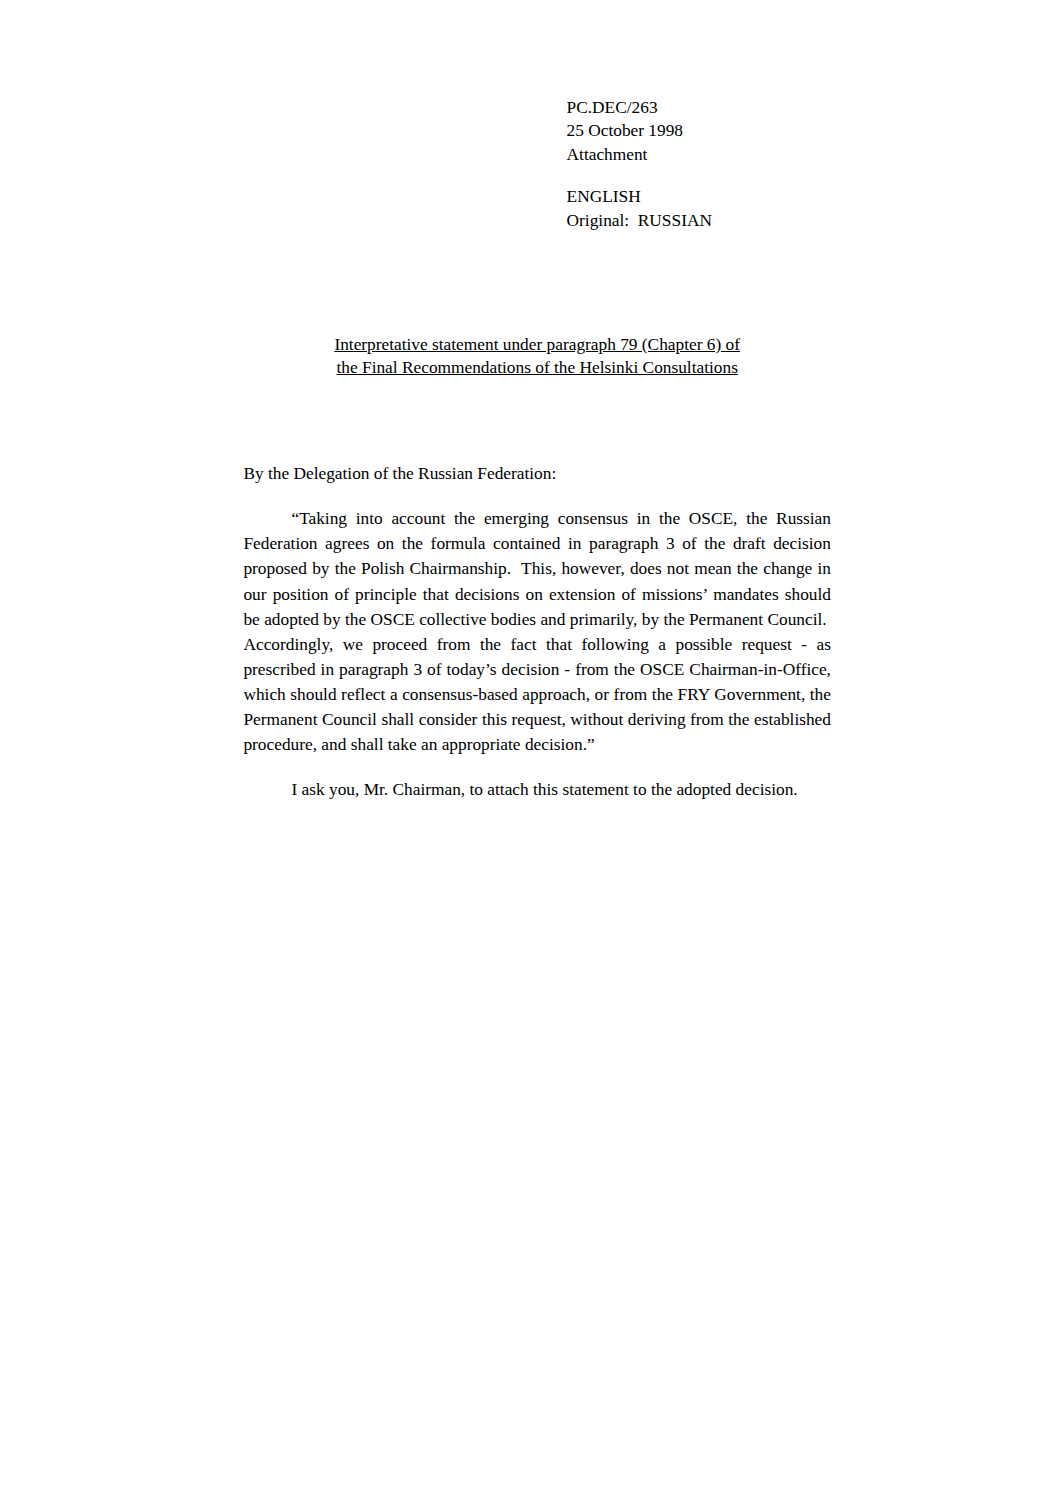PC.DEC/263
25 October 1998
Attachment
ENGLISH
Original: RUSSIAN
Interpretative statement under paragraph 79 (Chapter 6) of
the Final Recommendations of the Helsinki Consultations
By the Delegation of the Russian Federation:
“Taking into account the emerging consensus in the OSCE, the Russian Federation agrees on the formula contained in paragraph 3 of the draft decision proposed by the Polish Chairmanship. This, however, does not mean the change in our position of principle that decisions on extension of missions’ mandates should be adopted by the OSCE collective bodies and primarily, by the Permanent Council. Accordingly, we proceed from the fact that following a possible request - as prescribed in paragraph 3 of today’s decision - from the OSCE Chairman-in-Office, which should reflect a consensus-based approach, or from the FRY Government, the Permanent Council shall consider this request, without deriving from the established procedure, and shall take an appropriate decision.”
I ask you, Mr. Chairman, to attach this statement to the adopted decision.